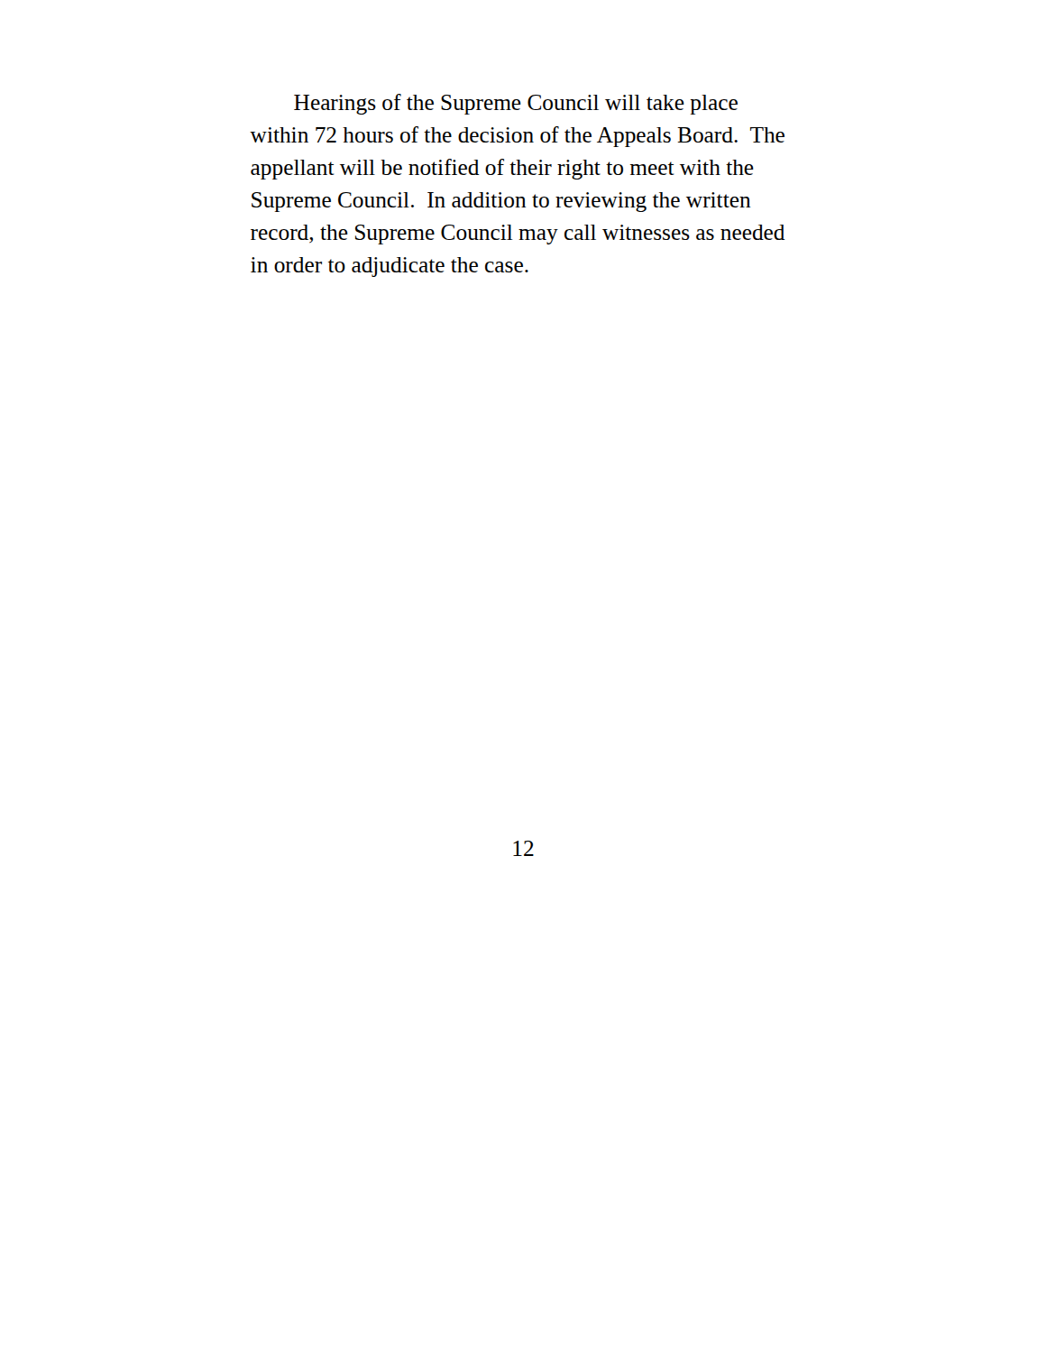Hearings of the Supreme Council will take place within 72 hours of the decision of the Appeals Board. The appellant will be notified of their right to meet with the Supreme Council. In addition to reviewing the written record, the Supreme Council may call witnesses as needed in order to adjudicate the case.
12